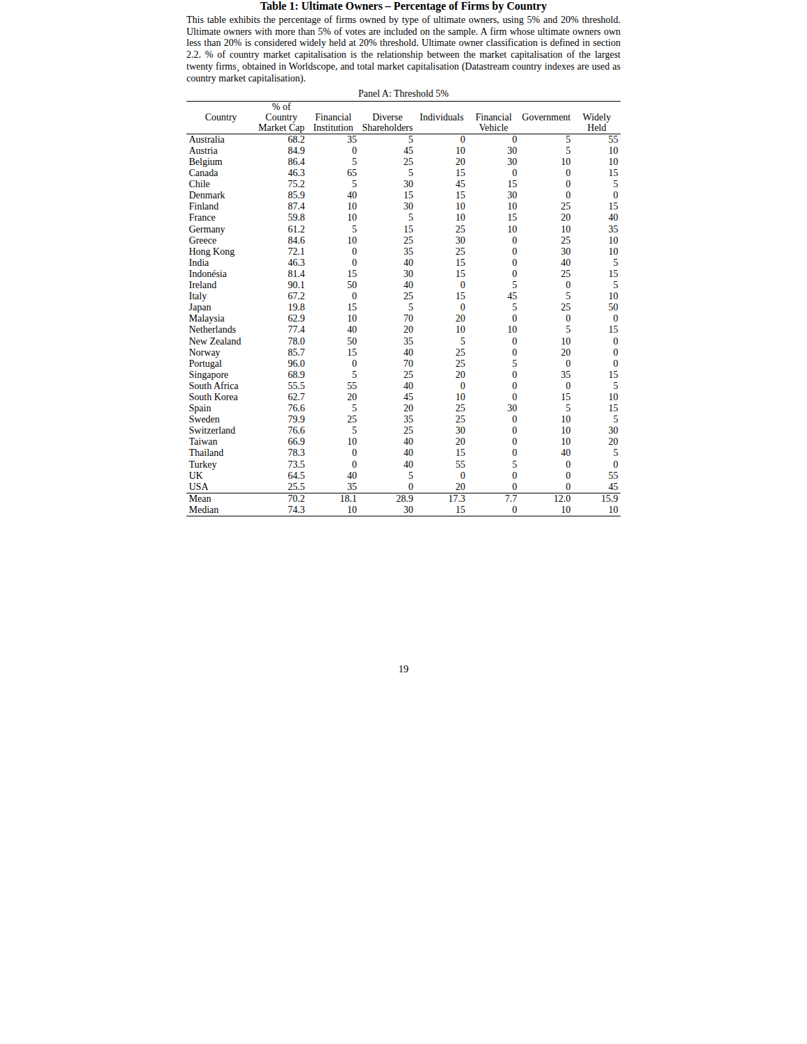Table 1: Ultimate Owners – Percentage of Firms by Country
This table exhibits the percentage of firms owned by type of ultimate owners, using 5% and 20% threshold. Ultimate owners with more than 5% of votes are included on the sample. A firm whose ultimate owners own less than 20% is considered widely held at 20% threshold. Ultimate owner classification is defined in section 2.2. % of country market capitalisation is the relationship between the market capitalisation of the largest twenty firms¸ obtained in Worldscope, and total market capitalisation (Datastream country indexes are used as country market capitalisation).
Panel A: Threshold 5%
| | % of | | | | | | |
| --- | --- | --- | --- | --- | --- | --- | --- |
| Country | Country | Financial | Diverse | Individuals | Financial | Government | Widely |
| | Market Cap | Institution | Shareholders | | Vehicle | | Held |
| Australia | 68.2 | 35 | 5 | 0 | 0 | 5 | 55 |
| Austria | 84.9 | 0 | 45 | 10 | 30 | 5 | 10 |
| Belgium | 86.4 | 5 | 25 | 20 | 30 | 10 | 10 |
| Canada | 46.3 | 65 | 5 | 15 | 0 | 0 | 15 |
| Chile | 75.2 | 5 | 30 | 45 | 15 | 0 | 5 |
| Denmark | 85.9 | 40 | 15 | 15 | 30 | 0 | 0 |
| Finland | 87.4 | 10 | 30 | 10 | 10 | 25 | 15 |
| France | 59.8 | 10 | 5 | 10 | 15 | 20 | 40 |
| Germany | 61.2 | 5 | 15 | 25 | 10 | 10 | 35 |
| Greece | 84.6 | 10 | 25 | 30 | 0 | 25 | 10 |
| Hong Kong | 72.1 | 0 | 35 | 25 | 0 | 30 | 10 |
| India | 46.3 | 0 | 40 | 15 | 0 | 40 | 5 |
| Indonésia | 81.4 | 15 | 30 | 15 | 0 | 25 | 15 |
| Ireland | 90.1 | 50 | 40 | 0 | 5 | 0 | 5 |
| Italy | 67.2 | 0 | 25 | 15 | 45 | 5 | 10 |
| Japan | 19.8 | 15 | 5 | 0 | 5 | 25 | 50 |
| Malaysia | 62.9 | 10 | 70 | 20 | 0 | 0 | 0 |
| Netherlands | 77.4 | 40 | 20 | 10 | 10 | 5 | 15 |
| New Zealand | 78.0 | 50 | 35 | 5 | 0 | 10 | 0 |
| Norway | 85.7 | 15 | 40 | 25 | 0 | 20 | 0 |
| Portugal | 96.0 | 0 | 70 | 25 | 5 | 0 | 0 |
| Singapore | 68.9 | 5 | 25 | 20 | 0 | 35 | 15 |
| South Africa | 55.5 | 55 | 40 | 0 | 0 | 0 | 5 |
| South Korea | 62.7 | 20 | 45 | 10 | 0 | 15 | 10 |
| Spain | 76.6 | 5 | 20 | 25 | 30 | 5 | 15 |
| Sweden | 79.9 | 25 | 35 | 25 | 0 | 10 | 5 |
| Switzerland | 76.6 | 5 | 25 | 30 | 0 | 10 | 30 |
| Taiwan | 66.9 | 10 | 40 | 20 | 0 | 10 | 20 |
| Thailand | 78.3 | 0 | 40 | 15 | 0 | 40 | 5 |
| Turkey | 73.5 | 0 | 40 | 55 | 5 | 0 | 0 |
| UK | 64.5 | 40 | 5 | 0 | 0 | 0 | 55 |
| USA | 25.5 | 35 | 0 | 20 | 0 | 0 | 45 |
| Mean | 70.2 | 18.1 | 28.9 | 17.3 | 7.7 | 12.0 | 15.9 |
| Median | 74.3 | 10 | 30 | 15 | 0 | 10 | 10 |
19